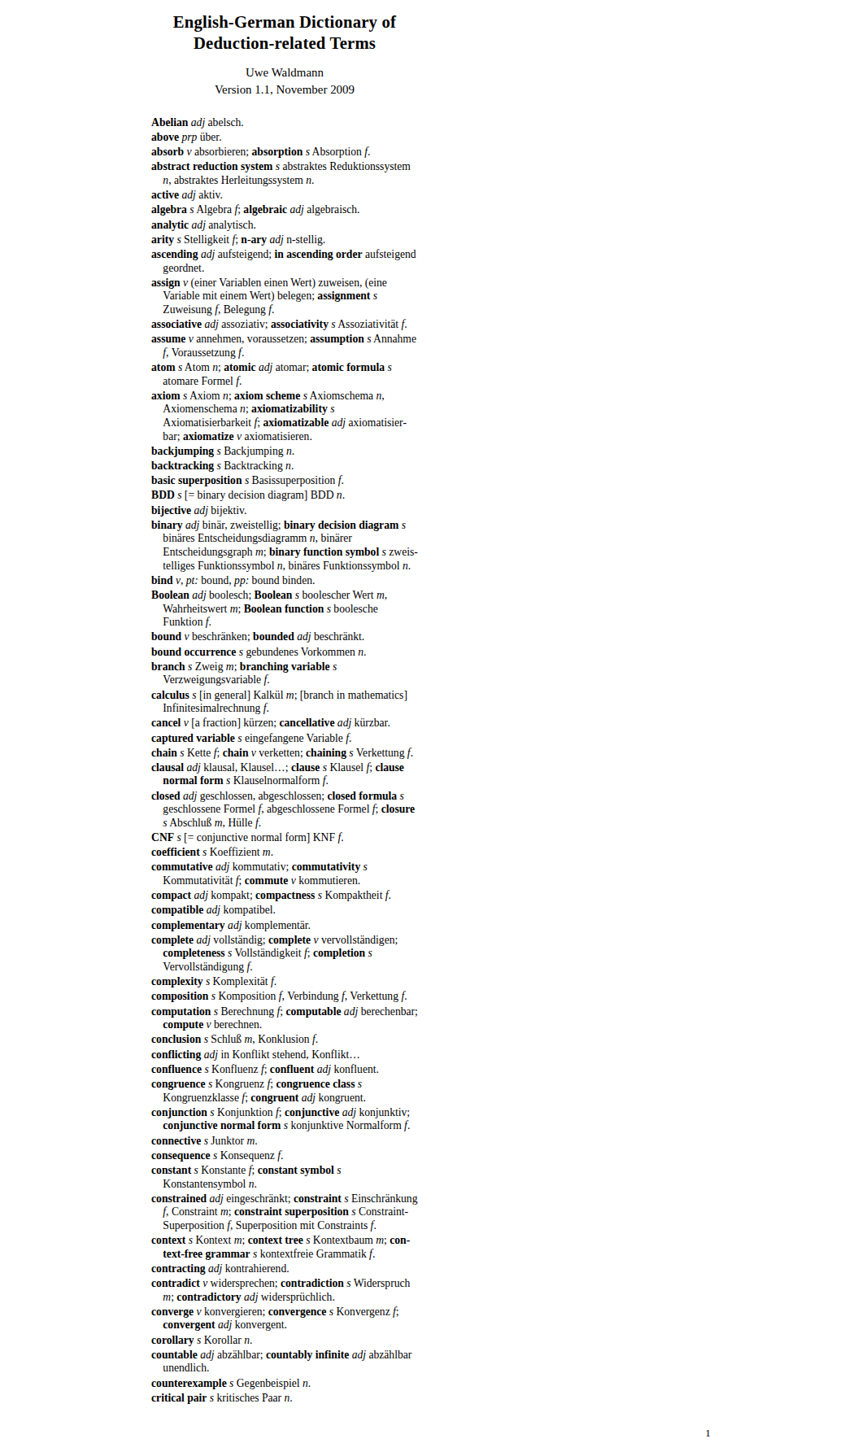English-German Dictionary of
Deduction-related Terms
Uwe Waldmann
Version 1.1, November 2009
Abelian adj abelsch.
above prp über.
absorb v absorbieren; absorption s Absorption f.
abstract reduction system s abstraktes Reduktionssystem n, abstraktes Herleitungssystem n.
active adj aktiv.
algebra s Algebra f; algebraic adj algebraisch.
analytic adj analytisch.
arity s Stelligkeit f; n-ary adj n-stellig.
ascending adj aufsteigend; in ascending order aufsteigend geordnet.
assign v (einer Variablen einen Wert) zuweisen, (eine Variable mit einem Wert) belegen; assignment s Zuweisung f, Belegung f.
associative adj assoziativ; associativity s Assoziativität f.
assume v annehmen, voraussetzen; assumption s Annahme f, Voraussetzung f.
atom s Atom n; atomic adj atomar; atomic formula s atomare Formel f.
axiom s Axiom n; axiom scheme s Axiomschema n, Axiomenschema n; axiomatizability s Axiomatisierbarkeit f; axiomatizable adj axiomatisierbar; axiomatize v axiomatisieren.
backjumping s Backjumping n.
backtracking s Backtracking n.
basic superposition s Basissuperposition f.
BDD s [= binary decision diagram] BDD n.
bijective adj bijektiv.
binary adj binär, zweistellig; binary decision diagram s binäres Entscheidungsdiagramm n, binärer Entscheidungsgraph m; binary function symbol s zweistelliges Funktionssymbol n, binäres Funktionssymbol n.
bind v, pt: bound, pp: bound binden.
Boolean adj boolesch; Boolean s boolescher Wert m, Wahrheitswert m; Boolean function s boolesche Funktion f.
bound v beschränken; bounded adj beschränkt.
bound occurrence s gebundenes Vorkommen n.
branch s Zweig m; branching variable s Verzweigungsvariable f.
calculus s [in general] Kalkül m; [branch in mathematics] Infinitesimalrechnung f.
cancel v [a fraction] kürzen; cancellative adj kürzbar.
captured variable s eingefangene Variable f.
chain s Kette f; chain v verketten; chaining s Verkettung f.
clausal adj klausal, Klausel…; clause s Klausel f; clause normal form s Klauselnormalform f.
closed adj geschlossen, abgeschlossen; closed formula s geschlossene Formel f, abgeschlossene Formel f; closure s Abschluß m, Hülle f.
CNF s [= conjunctive normal form] KNF f.
coefficient s Koeffizient m.
commutative adj kommutativ; commutativity s Kommutativität f; commute v kommutieren.
compact adj kompakt; compactness s Kompaktheit f.
compatible adj kompatibel.
complementary adj komplementär.
complete adj vollständig; complete v vervollständigen; completeness s Vollständigkeit f; completion s Vervollständigung f.
complexity s Komplexität f.
composition s Komposition f, Verbindung f, Verkettung f.
computation s Berechnung f; computable adj berechenbar; compute v berechnen.
conclusion s Schluß m, Konklusion f.
conflicting adj in Konflikt stehend, Konflikt…
confluence s Konfluenz f; confluent adj konfluent.
congruence s Kongruenz f; congruence class s Kongruenzklasse f; congruent adj kongruent.
conjunction s Konjunktion f; conjunctive adj konjunktiv; conjunctive normal form s konjunktive Normalform f.
connective s Junktor m.
consequence s Konsequenz f.
constant s Konstante f; constant symbol s Konstantensymbol n.
constrained adj eingeschränkt; constraint s Einschränkung f, Constraint m; constraint superposition s Constraint-Superposition f, Superposition mit Constraints f.
context s Kontext m; context tree s Kontextbaum m; context-free grammar s kontextfreie Grammatik f.
contracting adj kontrahierend.
contradict v widersprechen; contradiction s Widerspruch m; contradictory adj widersprüchlich.
converge v konvergieren; convergence s Konvergenz f; convergent adj konvergent.
corollary s Korollar n.
countable adj abzählbar; countably infinite adj abzählbar unendlich.
counterexample s Gegenbeispiel n.
critical pair s kritisches Paar n.
1